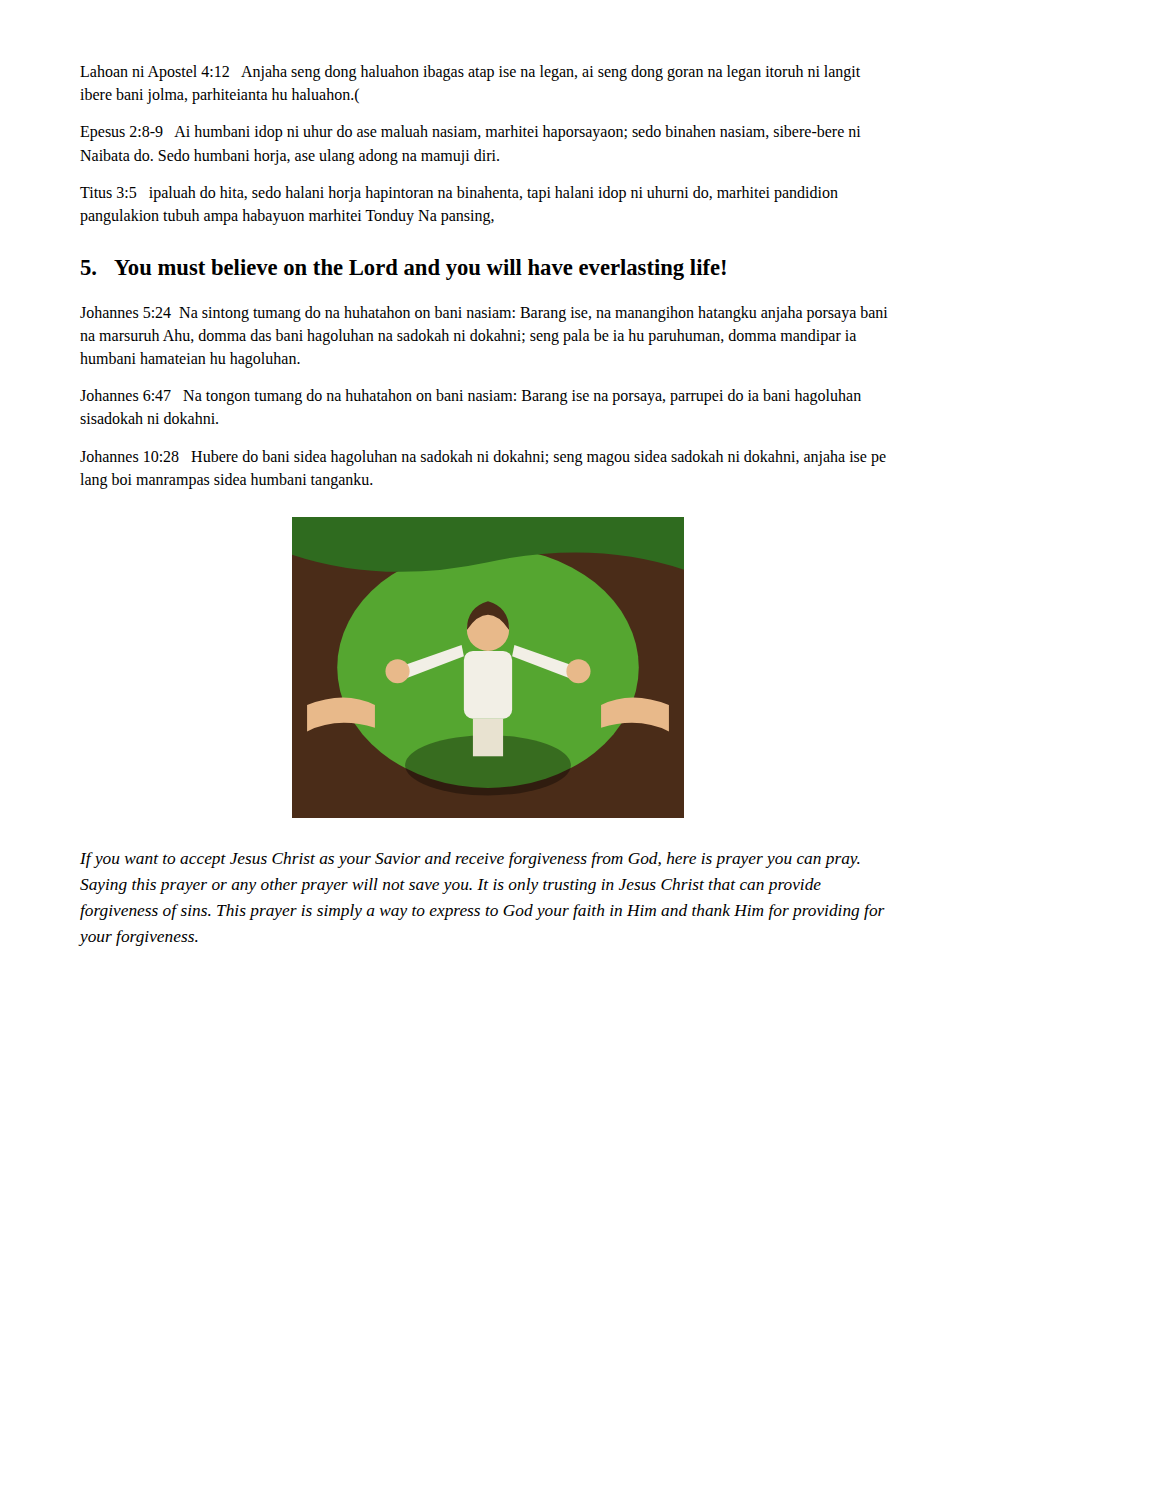Lahoan ni Apostel 4:12 Anjaha seng dong haluahon ibagas atap ise na legan, ai seng dong goran na legan itoruh ni langit ibere bani jolma, parhiteianta hu haluahon.(
Epesus 2:8-9 Ai humbani idop ni uhur do ase maluah nasiam, marhitei haporsayaon; sedo binahen nasiam, sibere-bere ni Naibata do. Sedo humbani horja, ase ulang adong na mamuji diri.
Titus 3:5 ipaluah do hita, sedo halani horja hapintoran na binahenta, tapi halani idop ni uhurni do, marhitei pandidion pangulakion tubuh ampa habayuon marhitei Tonduy Na pansing,
5. You must believe on the Lord and you will have everlasting life!
Johannes 5:24 Na sintong tumang do na huhatahon on bani nasiam: Barang ise, na manangihon hatangku anjaha porsaya bani na marsuruh Ahu, domma das bani hagoluhan na sadokah ni dokahni; seng pala be ia hu paruhuman, domma mandipar ia humbani hamateian hu hagoluhan.
Johannes 6:47 Na tongon tumang do na huhatahon on bani nasiam: Barang ise na porsaya, parrupei do ia bani hagoluhan sisadokah ni dokahni.
Johannes 10:28 Hubere do bani sidea hagoluhan na sadokah ni dokahni; seng magou sidea sadokah ni dokahni, anjaha ise pe lang boi manrampas sidea humbani tanganku.
If you want to accept Jesus Christ as your Savior and receive forgiveness from God, here is prayer you can pray. Saying this prayer or any other prayer will not save you. It is only trusting in Jesus Christ that can provide forgiveness of sins. This prayer is simply a way to express to God your faith in Him and thank Him for providing for your forgiveness.